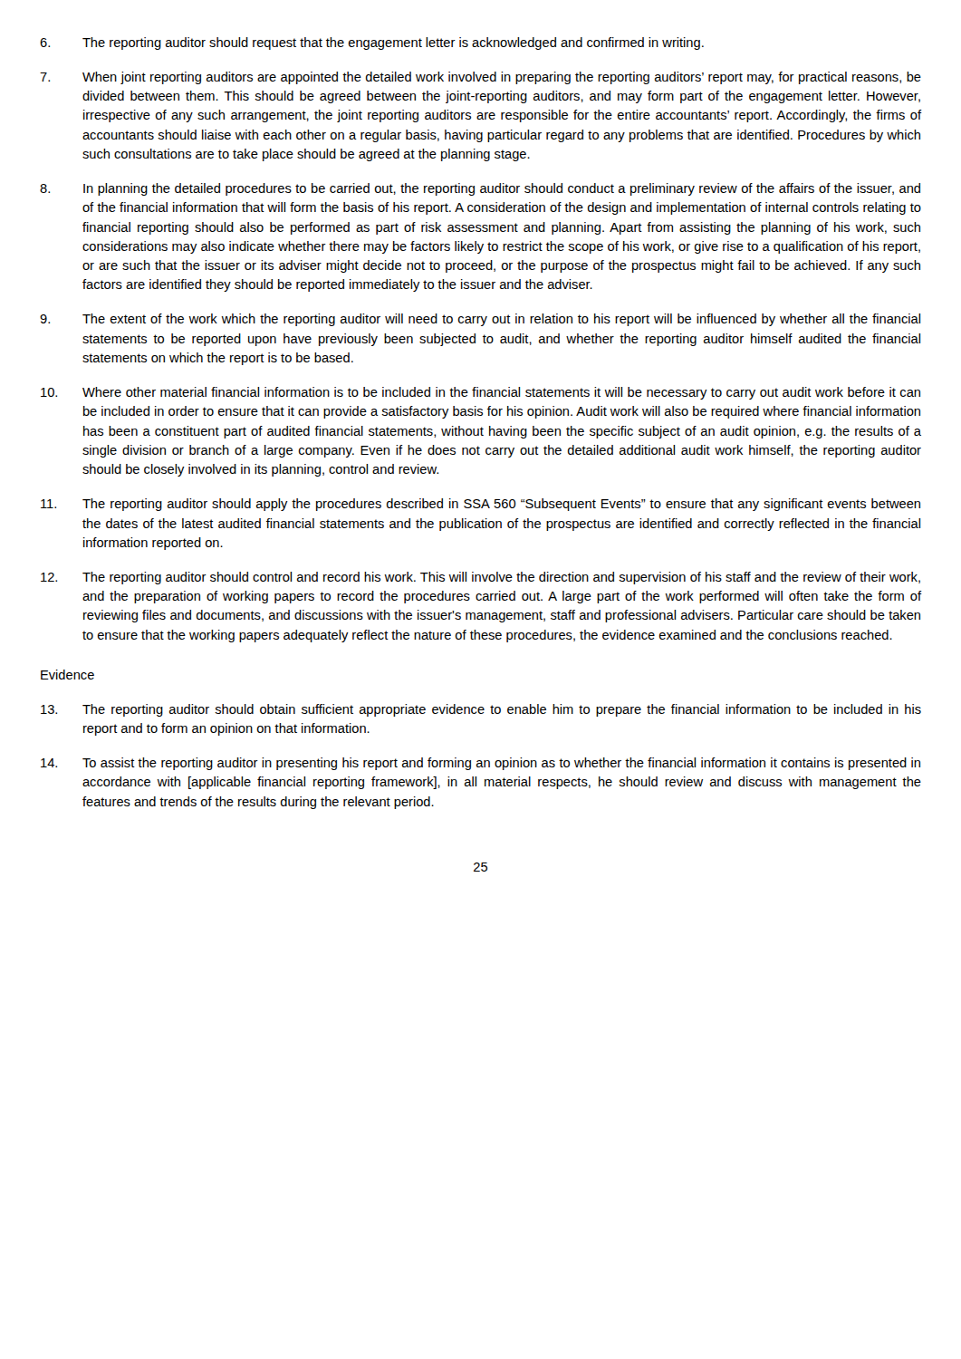6. The reporting auditor should request that the engagement letter is acknowledged and confirmed in writing.
7. When joint reporting auditors are appointed the detailed work involved in preparing the reporting auditors’ report may, for practical reasons, be divided between them. This should be agreed between the joint-reporting auditors, and may form part of the engagement letter. However, irrespective of any such arrangement, the joint reporting auditors are responsible for the entire accountants’ report. Accordingly, the firms of accountants should liaise with each other on a regular basis, having particular regard to any problems that are identified. Procedures by which such consultations are to take place should be agreed at the planning stage.
8. In planning the detailed procedures to be carried out, the reporting auditor should conduct a preliminary review of the affairs of the issuer, and of the financial information that will form the basis of his report. A consideration of the design and implementation of internal controls relating to financial reporting should also be performed as part of risk assessment and planning. Apart from assisting the planning of his work, such considerations may also indicate whether there may be factors likely to restrict the scope of his work, or give rise to a qualification of his report, or are such that the issuer or its adviser might decide not to proceed, or the purpose of the prospectus might fail to be achieved. If any such factors are identified they should be reported immediately to the issuer and the adviser.
9. The extent of the work which the reporting auditor will need to carry out in relation to his report will be influenced by whether all the financial statements to be reported upon have previously been subjected to audit, and whether the reporting auditor himself audited the financial statements on which the report is to be based.
10. Where other material financial information is to be included in the financial statements it will be necessary to carry out audit work before it can be included in order to ensure that it can provide a satisfactory basis for his opinion. Audit work will also be required where financial information has been a constituent part of audited financial statements, without having been the specific subject of an audit opinion, e.g. the results of a single division or branch of a large company. Even if he does not carry out the detailed additional audit work himself, the reporting auditor should be closely involved in its planning, control and review.
11. The reporting auditor should apply the procedures described in SSA 560 “Subsequent Events” to ensure that any significant events between the dates of the latest audited financial statements and the publication of the prospectus are identified and correctly reflected in the financial information reported on.
12. The reporting auditor should control and record his work. This will involve the direction and supervision of his staff and the review of their work, and the preparation of working papers to record the procedures carried out. A large part of the work performed will often take the form of reviewing files and documents, and discussions with the issuer's management, staff and professional advisers. Particular care should be taken to ensure that the working papers adequately reflect the nature of these procedures, the evidence examined and the conclusions reached.
Evidence
13. The reporting auditor should obtain sufficient appropriate evidence to enable him to prepare the financial information to be included in his report and to form an opinion on that information.
14. To assist the reporting auditor in presenting his report and forming an opinion as to whether the financial information it contains is presented in accordance with [applicable financial reporting framework], in all material respects, he should review and discuss with management the features and trends of the results during the relevant period.
25